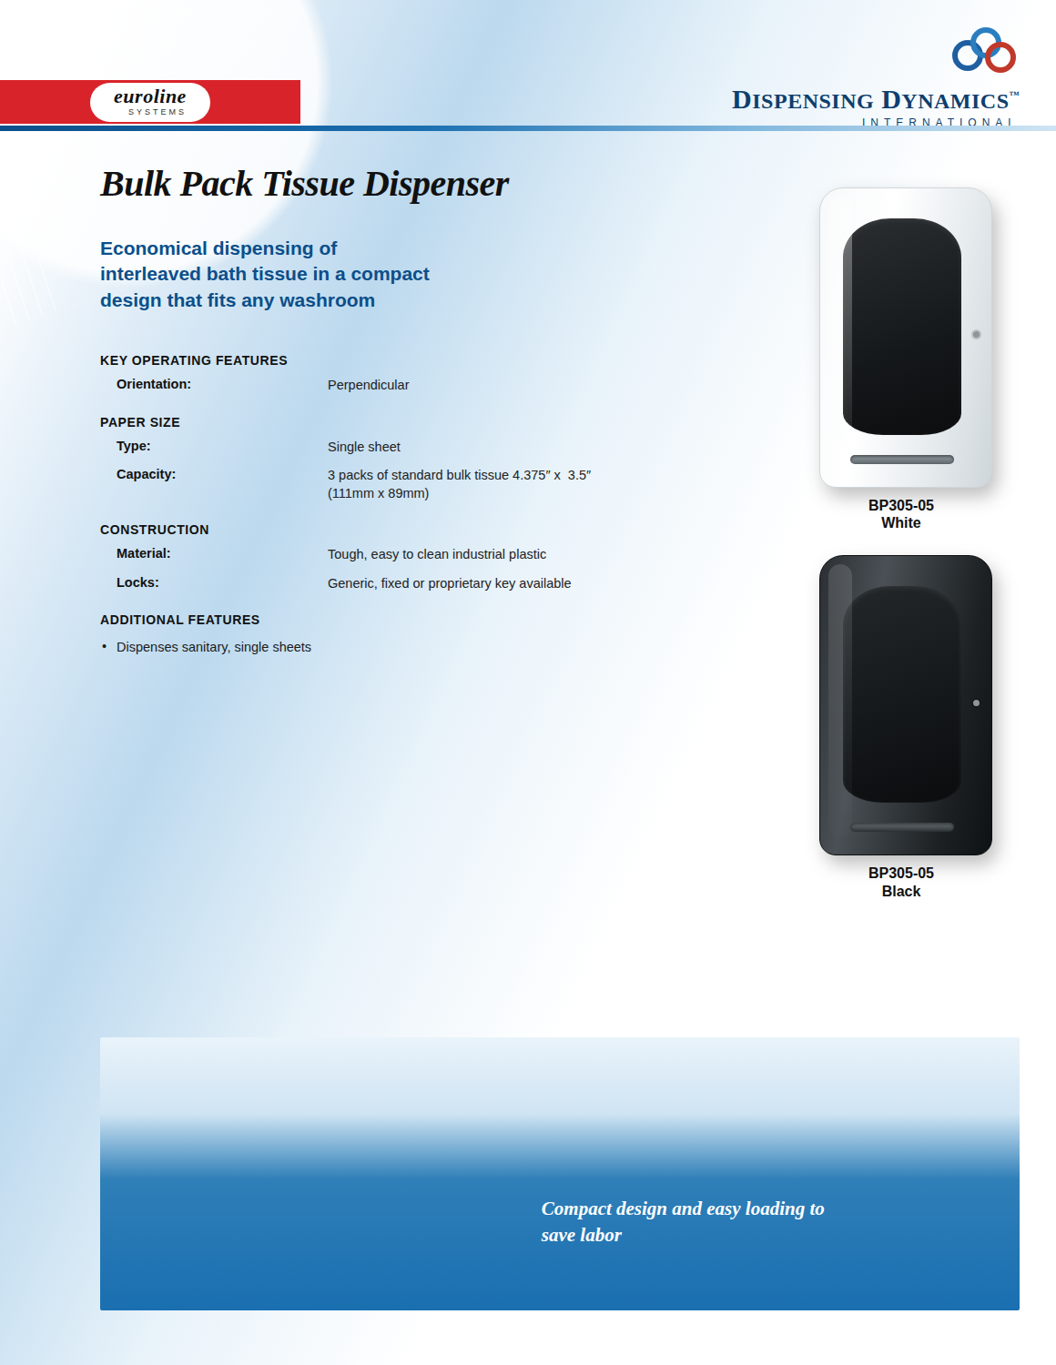euroline SYSTEMS
DISPENSING DYNAMICS™
INTERNATIONAL
Bulk Pack Tissue Dispenser
Economical dispensing of
interleaved bath tissue in a compact
design that fits any washroom
Key Operating Features
Orientation:
Perpendicular
Paper Size
Type:
Single sheet
Capacity:
3 packs of standard bulk tissue 4.375″ x 3.5″
(111mm x 89mm)
Construction
Material:
Tough, easy to clean industrial plastic
Locks:
Generic, fixed or proprietary key available
Additional Features
Dispenses sanitary, single sheets
BP305-05
White
BP305-05
Black
Compact design and easy loading to
save labor